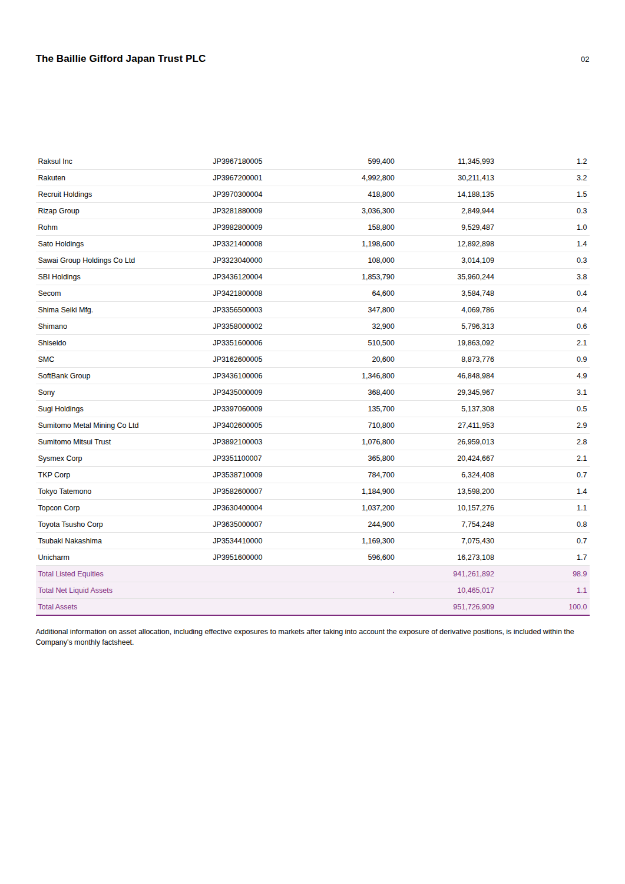The Baillie Gifford Japan Trust PLC
02
| Raksul Inc | JP3967180005 | 599,400 | 11,345,993 | 1.2 |
| Rakuten | JP3967200001 | 4,992,800 | 30,211,413 | 3.2 |
| Recruit Holdings | JP3970300004 | 418,800 | 14,188,135 | 1.5 |
| Rizap Group | JP3281880009 | 3,036,300 | 2,849,944 | 0.3 |
| Rohm | JP3982800009 | 158,800 | 9,529,487 | 1.0 |
| Sato Holdings | JP3321400008 | 1,198,600 | 12,892,898 | 1.4 |
| Sawai Group Holdings Co Ltd | JP3323040000 | 108,000 | 3,014,109 | 0.3 |
| SBI Holdings | JP3436120004 | 1,853,790 | 35,960,244 | 3.8 |
| Secom | JP3421800008 | 64,600 | 3,584,748 | 0.4 |
| Shima Seiki Mfg. | JP3356500003 | 347,800 | 4,069,786 | 0.4 |
| Shimano | JP3358000002 | 32,900 | 5,796,313 | 0.6 |
| Shiseido | JP3351600006 | 510,500 | 19,863,092 | 2.1 |
| SMC | JP3162600005 | 20,600 | 8,873,776 | 0.9 |
| SoftBank Group | JP3436100006 | 1,346,800 | 46,848,984 | 4.9 |
| Sony | JP3435000009 | 368,400 | 29,345,967 | 3.1 |
| Sugi Holdings | JP3397060009 | 135,700 | 5,137,308 | 0.5 |
| Sumitomo Metal Mining Co Ltd | JP3402600005 | 710,800 | 27,411,953 | 2.9 |
| Sumitomo Mitsui Trust | JP3892100003 | 1,076,800 | 26,959,013 | 2.8 |
| Sysmex Corp | JP3351100007 | 365,800 | 20,424,667 | 2.1 |
| TKP Corp | JP3538710009 | 784,700 | 6,324,408 | 0.7 |
| Tokyo Tatemono | JP3582600007 | 1,184,900 | 13,598,200 | 1.4 |
| Topcon Corp | JP3630400004 | 1,037,200 | 10,157,276 | 1.1 |
| Toyota Tsusho Corp | JP3635000007 | 244,900 | 7,754,248 | 0.8 |
| Tsubaki Nakashima | JP3534410000 | 1,169,300 | 7,075,430 | 0.7 |
| Unicharm | JP3951600000 | 596,600 | 16,273,108 | 1.7 |
| Total Listed Equities | | | 941,261,892 | 98.9 |
| Total Net Liquid Assets | | . | 10,465,017 | 1.1 |
| Total Assets | | | 951,726,909 | 100.0 |
Additional information on asset allocation, including effective exposures to markets after taking into account the exposure of derivative positions, is included within the Company's monthly factsheet.